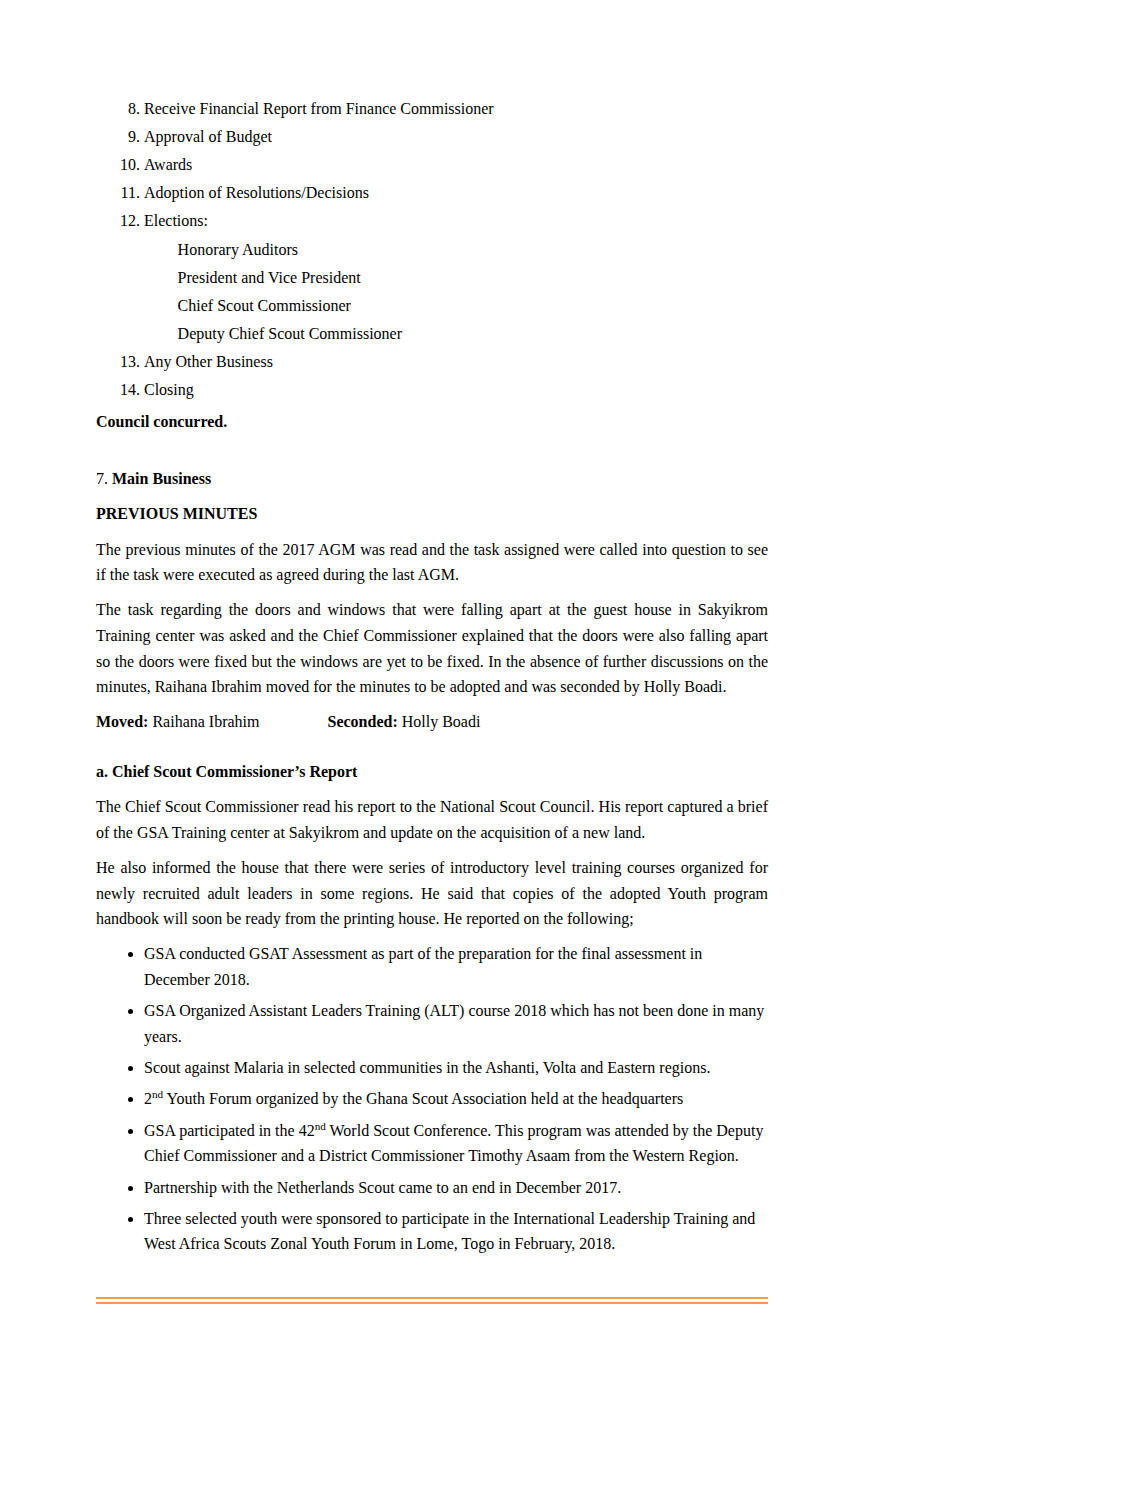Receive Financial Report from Finance Commissioner
Approval of Budget
Awards
Adoption of Resolutions/Decisions
Elections:
Honorary Auditors
President and Vice President
Chief Scout Commissioner
Deputy Chief Scout Commissioner
Any Other Business
Closing
Council concurred.
7. Main Business
PREVIOUS MINUTES
The previous minutes of the 2017 AGM was read and the task assigned were called into question to see if the task were executed as agreed during the last AGM.
The task regarding the doors and windows that were falling apart at the guest house in Sakyikrom Training center was asked and the Chief Commissioner explained that the doors were also falling apart so the doors were fixed but the windows are yet to be fixed. In the absence of further discussions on the minutes, Raihana Ibrahim moved for the minutes to be adopted and was seconded by Holly Boadi.
Moved: Raihana Ibrahim Seconded: Holly Boadi
a. Chief Scout Commissioner’s Report
The Chief Scout Commissioner read his report to the National Scout Council. His report captured a brief of the GSA Training center at Sakyikrom and update on the acquisition of a new land.
He also informed the house that there were series of introductory level training courses organized for newly recruited adult leaders in some regions. He said that copies of the adopted Youth program handbook will soon be ready from the printing house. He reported on the following;
GSA conducted GSAT Assessment as part of the preparation for the final assessment in December 2018.
GSA Organized Assistant Leaders Training (ALT) course 2018 which has not been done in many years.
Scout against Malaria in selected communities in the Ashanti, Volta and Eastern regions.
2nd Youth Forum organized by the Ghana Scout Association held at the headquarters
GSA participated in the 42nd World Scout Conference. This program was attended by the Deputy Chief Commissioner and a District Commissioner Timothy Asaam from the Western Region.
Partnership with the Netherlands Scout came to an end in December 2017.
Three selected youth were sponsored to participate in the International Leadership Training and West Africa Scouts Zonal Youth Forum in Lome, Togo in February, 2018.